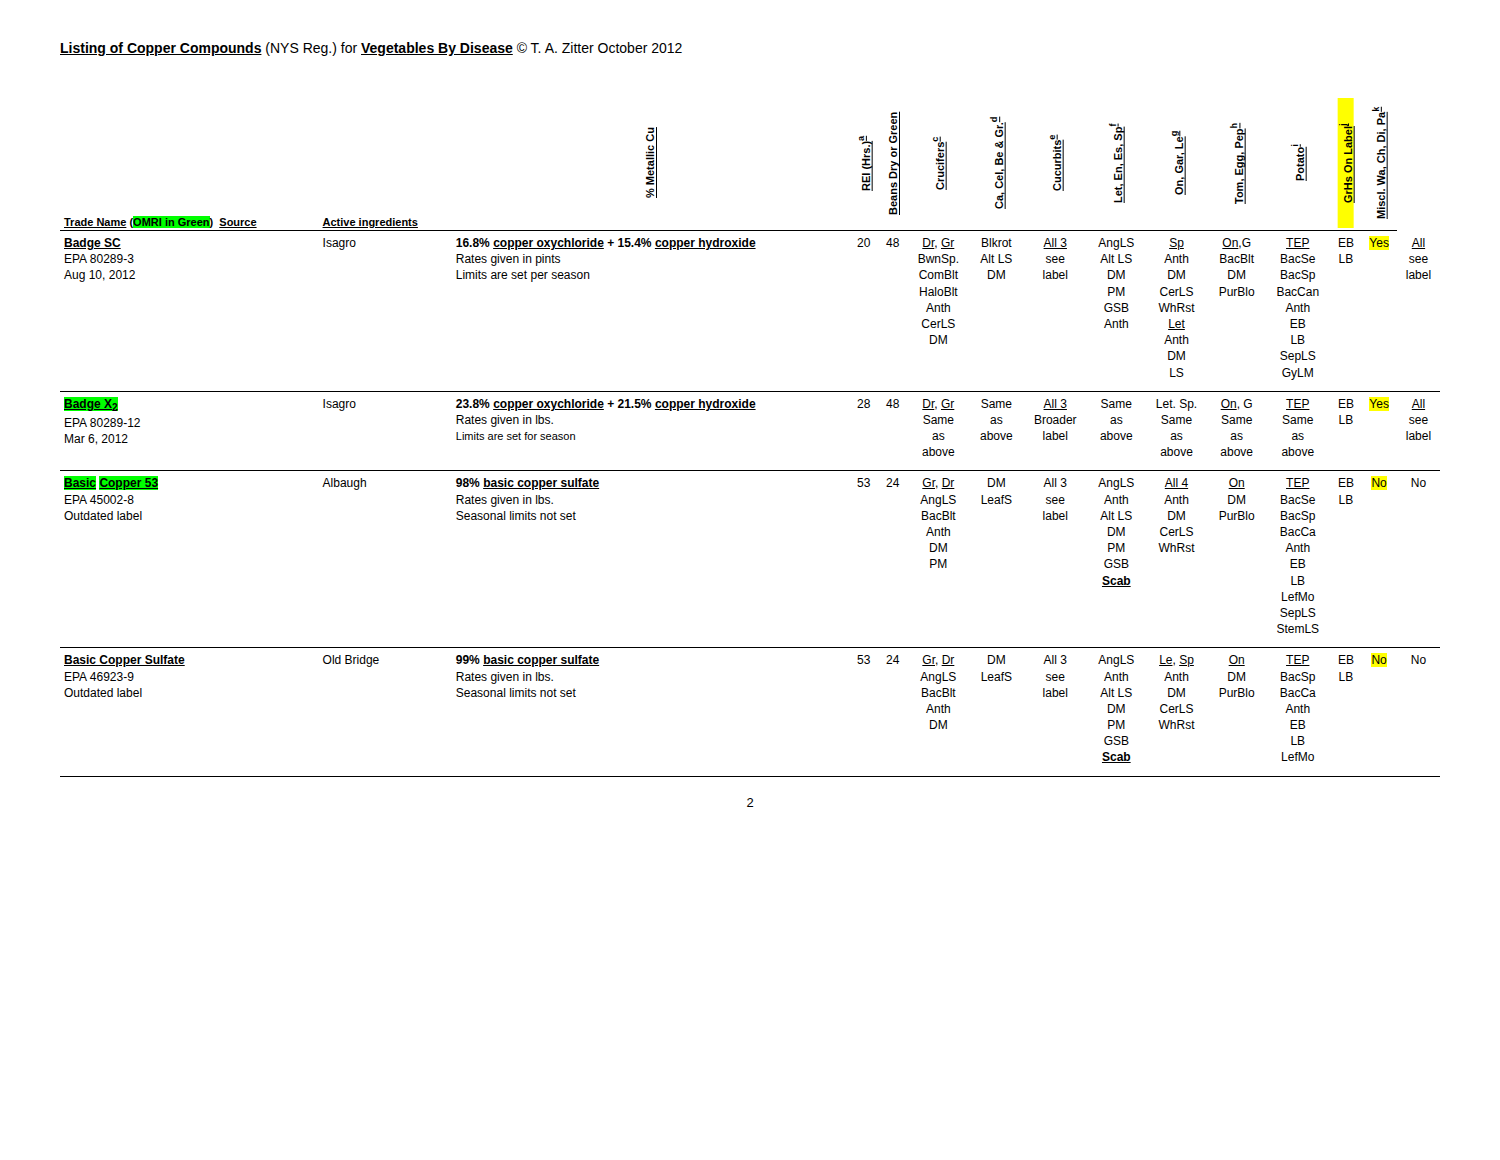Listing of Copper Compounds (NYS Reg.) for Vegetables By Disease © T. A. Zitter October 2012
| Trade Name ( OMRI in Green ) Source | Active ingredients | % Metallic Cu | REI (Hrs.) a | Beans Dry or Green | Crucifers c | Ca, Cel, Be & Gr. d | Cucurbits e | Let, En, Es, Sp f | On, Gar, Le g | Tom, Egg, Pep h | Potato i | GrHs On Label j | Miscl. Wa, Ch, Di, Pa k |
| --- | --- | --- | --- | --- | --- | --- | --- | --- | --- | --- | --- | --- | --- |
| Badge SC EPA 80289-3 Aug 10, 2012 | Isagro | 16.8% copper oxychloride + 15.4% copper hydroxide Rates given in pints Limits are set per season | 20 | 48 | Dr , Gr BwnSp. ComBlt HaloBlt Anth CerLS DM | Blkrot Alt LS DM | All 3 see label | AngLS Alt LS DM PM GSB Anth | Sp Anth DM CerLS WhRst Let Anth DM LS | On ,G BacBlt DM PurBlo | TEP BacSe BacSp BacCan Anth EB LB SepLS GyLM | EB LB | Yes | All see label |
| Badge X 2 EPA 80289-12 Mar 6, 2012 | Isagro | 23.8% copper oxychloride + 21.5% copper hydroxide Rates given in lbs. Limits are set for season | 28 | 48 | Dr , Gr Same as above | Same as above | All 3 Broader label | Same as above | Let. Sp. Same as above | On , G Same as above | TEP Same as above | EB LB | Yes | All see label |
| Basic Copper 53 EPA 45002-8 Outdated label | Albaugh | 98% basic copper sulfate Rates given in lbs. Seasonal limits not set | 53 | 24 | Gr , Dr AngLS BacBlt Anth DM PM | DM LeafS | All 3 see label | AngLS Anth Alt LS DM PM GSB Scab | All 4 Anth DM CerLS WhRst | On DM PurBlo | TEP BacSe BacSp BacCa Anth EB LB LefMo SepLS StemLS | EB LB | No | No |
| Basic Copper Sulfate EPA 46923-9 Outdated label | Old Bridge | 99% basic copper sulfate Rates given in lbs. Seasonal limits not set | 53 | 24 | Gr , Dr AngLS BacBlt Anth DM | DM LeafS | All 3 see label | AngLS Anth Alt LS DM PM GSB Scab | Le , Sp Anth DM CerLS WhRst | On DM PurBlo | TEP BacSp BacCa Anth EB LB LefMo | EB LB | No | No |
2